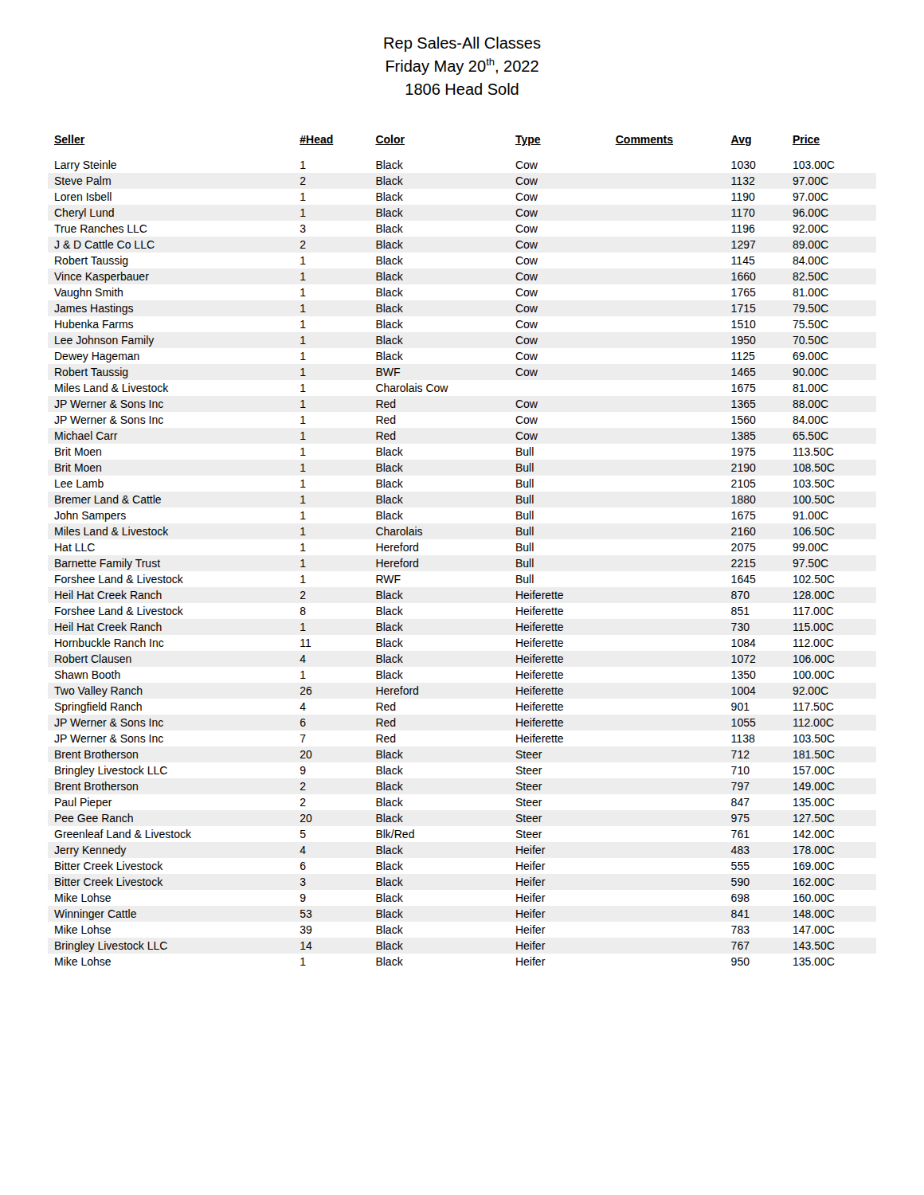Rep Sales-All Classes
Friday May 20th, 2022
1806 Head Sold
| Seller | #Head | Color | Type | Comments | Avg | Price |
| --- | --- | --- | --- | --- | --- | --- |
| Larry Steinle | 1 | Black | Cow | | 1030 | 103.00C |
| Steve Palm | 2 | Black | Cow | | 1132 | 97.00C |
| Loren Isbell | 1 | Black | Cow | | 1190 | 97.00C |
| Cheryl Lund | 1 | Black | Cow | | 1170 | 96.00C |
| True Ranches LLC | 3 | Black | Cow | | 1196 | 92.00C |
| J & D Cattle Co LLC | 2 | Black | Cow | | 1297 | 89.00C |
| Robert Taussig | 1 | Black | Cow | | 1145 | 84.00C |
| Vince Kasperbauer | 1 | Black | Cow | | 1660 | 82.50C |
| Vaughn Smith | 1 | Black | Cow | | 1765 | 81.00C |
| James Hastings | 1 | Black | Cow | | 1715 | 79.50C |
| Hubenka Farms | 1 | Black | Cow | | 1510 | 75.50C |
| Lee Johnson Family | 1 | Black | Cow | | 1950 | 70.50C |
| Dewey Hageman | 1 | Black | Cow | | 1125 | 69.00C |
| Robert Taussig | 1 | BWF | Cow | | 1465 | 90.00C |
| Miles Land & Livestock | 1 | Charolais Cow | | | 1675 | 81.00C |
| JP Werner & Sons Inc | 1 | Red | Cow | | 1365 | 88.00C |
| JP Werner & Sons Inc | 1 | Red | Cow | | 1560 | 84.00C |
| Michael Carr | 1 | Red | Cow | | 1385 | 65.50C |
| Brit Moen | 1 | Black | Bull | | 1975 | 113.50C |
| Brit Moen | 1 | Black | Bull | | 2190 | 108.50C |
| Lee Lamb | 1 | Black | Bull | | 2105 | 103.50C |
| Bremer Land & Cattle | 1 | Black | Bull | | 1880 | 100.50C |
| John Sampers | 1 | Black | Bull | | 1675 | 91.00C |
| Miles Land & Livestock | 1 | Charolais | Bull | | 2160 | 106.50C |
| Hat LLC | 1 | Hereford | Bull | | 2075 | 99.00C |
| Barnette Family Trust | 1 | Hereford | Bull | | 2215 | 97.50C |
| Forshee Land & Livestock | 1 | RWF | Bull | | 1645 | 102.50C |
| Heil Hat Creek Ranch | 2 | Black | Heiferette | | 870 | 128.00C |
| Forshee Land & Livestock | 8 | Black | Heiferette | | 851 | 117.00C |
| Heil Hat Creek Ranch | 1 | Black | Heiferette | | 730 | 115.00C |
| Hornbuckle Ranch Inc | 11 | Black | Heiferette | | 1084 | 112.00C |
| Robert Clausen | 4 | Black | Heiferette | | 1072 | 106.00C |
| Shawn Booth | 1 | Black | Heiferette | | 1350 | 100.00C |
| Two Valley Ranch | 26 | Hereford | Heiferette | | 1004 | 92.00C |
| Springfield Ranch | 4 | Red | Heiferette | | 901 | 117.50C |
| JP Werner & Sons Inc | 6 | Red | Heiferette | | 1055 | 112.00C |
| JP Werner & Sons Inc | 7 | Red | Heiferette | | 1138 | 103.50C |
| Brent Brotherson | 20 | Black | Steer | | 712 | 181.50C |
| Bringley Livestock LLC | 9 | Black | Steer | | 710 | 157.00C |
| Brent Brotherson | 2 | Black | Steer | | 797 | 149.00C |
| Paul Pieper | 2 | Black | Steer | | 847 | 135.00C |
| Pee Gee Ranch | 20 | Black | Steer | | 975 | 127.50C |
| Greenleaf Land & Livestock | 5 | Blk/Red | Steer | | 761 | 142.00C |
| Jerry Kennedy | 4 | Black | Heifer | | 483 | 178.00C |
| Bitter Creek Livestock | 6 | Black | Heifer | | 555 | 169.00C |
| Bitter Creek Livestock | 3 | Black | Heifer | | 590 | 162.00C |
| Mike Lohse | 9 | Black | Heifer | | 698 | 160.00C |
| Winninger Cattle | 53 | Black | Heifer | | 841 | 148.00C |
| Mike Lohse | 39 | Black | Heifer | | 783 | 147.00C |
| Bringley Livestock LLC | 14 | Black | Heifer | | 767 | 143.50C |
| Mike Lohse | 1 | Black | Heifer | | 950 | 135.00C |